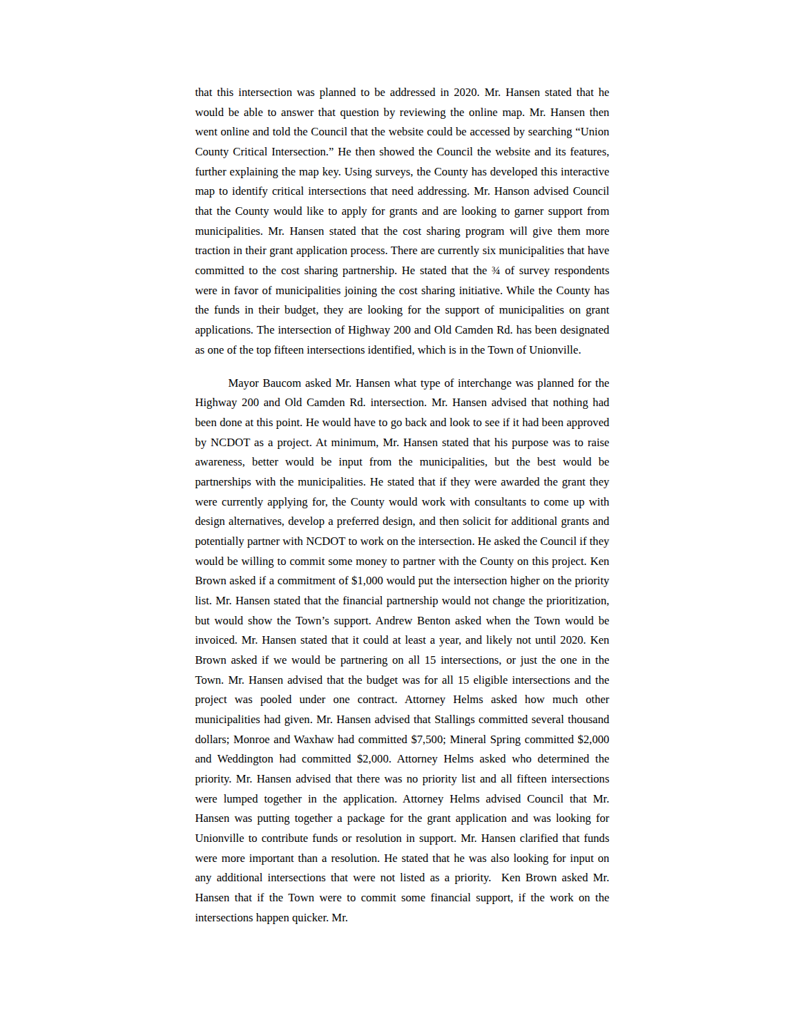that this intersection was planned to be addressed in 2020. Mr. Hansen stated that he would be able to answer that question by reviewing the online map. Mr. Hansen then went online and told the Council that the website could be accessed by searching “Union County Critical Intersection.” He then showed the Council the website and its features, further explaining the map key. Using surveys, the County has developed this interactive map to identify critical intersections that need addressing. Mr. Hanson advised Council that the County would like to apply for grants and are looking to garner support from municipalities. Mr. Hansen stated that the cost sharing program will give them more traction in their grant application process. There are currently six municipalities that have committed to the cost sharing partnership. He stated that the ¾ of survey respondents were in favor of municipalities joining the cost sharing initiative. While the County has the funds in their budget, they are looking for the support of municipalities on grant applications. The intersection of Highway 200 and Old Camden Rd. has been designated as one of the top fifteen intersections identified, which is in the Town of Unionville.
Mayor Baucom asked Mr. Hansen what type of interchange was planned for the Highway 200 and Old Camden Rd. intersection. Mr. Hansen advised that nothing had been done at this point. He would have to go back and look to see if it had been approved by NCDOT as a project. At minimum, Mr. Hansen stated that his purpose was to raise awareness, better would be input from the municipalities, but the best would be partnerships with the municipalities. He stated that if they were awarded the grant they were currently applying for, the County would work with consultants to come up with design alternatives, develop a preferred design, and then solicit for additional grants and potentially partner with NCDOT to work on the intersection. He asked the Council if they would be willing to commit some money to partner with the County on this project. Ken Brown asked if a commitment of $1,000 would put the intersection higher on the priority list. Mr. Hansen stated that the financial partnership would not change the prioritization, but would show the Town’s support. Andrew Benton asked when the Town would be invoiced. Mr. Hansen stated that it could at least a year, and likely not until 2020. Ken Brown asked if we would be partnering on all 15 intersections, or just the one in the Town. Mr. Hansen advised that the budget was for all 15 eligible intersections and the project was pooled under one contract. Attorney Helms asked how much other municipalities had given. Mr. Hansen advised that Stallings committed several thousand dollars; Monroe and Waxhaw had committed $7,500; Mineral Spring committed $2,000 and Weddington had committed $2,000. Attorney Helms asked who determined the priority. Mr. Hansen advised that there was no priority list and all fifteen intersections were lumped together in the application. Attorney Helms advised Council that Mr. Hansen was putting together a package for the grant application and was looking for Unionville to contribute funds or resolution in support. Mr. Hansen clarified that funds were more important than a resolution. He stated that he was also looking for input on any additional intersections that were not listed as a priority. Ken Brown asked Mr. Hansen that if the Town were to commit some financial support, if the work on the intersections happen quicker. Mr.